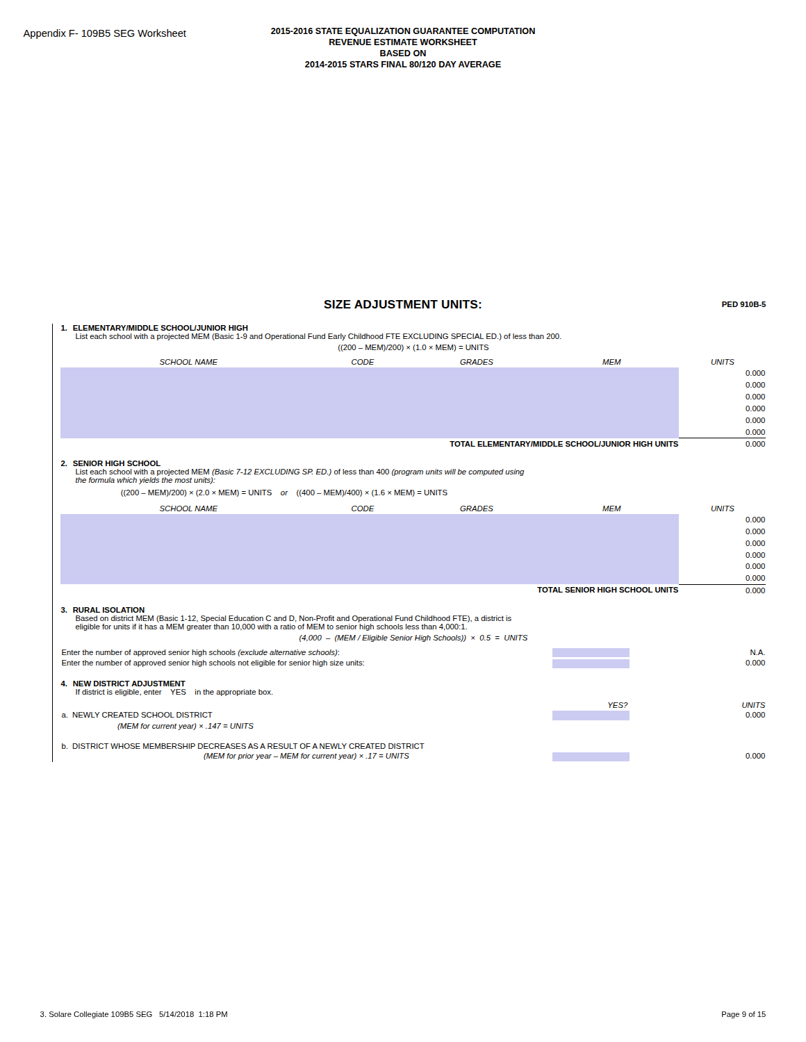Appendix F- 109B5 SEG Worksheet
2015-2016 STATE EQUALIZATION GUARANTEE COMPUTATION
REVENUE ESTIMATE WORKSHEET
BASED ON
2014-2015 STARS FINAL 80/120 DAY AVERAGE
SIZE ADJUSTMENT UNITS:
PED 910B-5
1. ELEMENTARY/MIDDLE SCHOOL/JUNIOR HIGH
List each school with a projected MEM (Basic 1-9 and Operational Fund Early Childhood FTE EXCLUDING SPECIAL ED.) of less than 200.
((200 – MEM)/200) × (1.0 × MEM) = UNITS
| SCHOOL NAME | CODE | GRADES | MEM | UNITS |
| --- | --- | --- | --- | --- |
| | | | | 0.000 |
| | | | | 0.000 |
| | | | | 0.000 |
| | | | | 0.000 |
| | | | | 0.000 |
| | | | | 0.000 |
| TOTAL ELEMENTARY/MIDDLE SCHOOL/JUNIOR HIGH UNITS | 0.000 |
2. SENIOR HIGH SCHOOL
List each school with a projected MEM (Basic 7-12 EXCLUDING SP. ED.) of less than 400 (program units will be computed using
the formula which yields the most units):
((200 – MEM)/200) × (2.0 × MEM) = UNITS or ((400 – MEM)/400) × (1.6 × MEM) = UNITS
| SCHOOL NAME | CODE | GRADES | MEM | UNITS |
| --- | --- | --- | --- | --- |
| | | | | 0.000 |
| | | | | 0.000 |
| | | | | 0.000 |
| | | | | 0.000 |
| | | | | 0.000 |
| | | | | 0.000 |
| TOTAL SENIOR HIGH SCHOOL UNITS | 0.000 |
3. RURAL ISOLATION
Based on district MEM (Basic 1-12, Special Education C and D, Non-Profit and Operational Fund Childhood FTE), a district is
eligible for units if it has a MEM greater than 10,000 with a ratio of MEM to senior high schools less than 4,000:1.
(4,000 – (MEM / Eligible Senior High Schools)) × 0.5 = UNITS
| Enter the number of approved senior high schools (exclude alternative schools) : | | N.A. |
| Enter the number of approved senior high schools not eligible for senior high size units: | | 0.000 |
4. NEW DISTRICT ADJUSTMENT
If district is eligible, enter YES in the appropriate box.
| | YES? | UNITS |
| a. NEWLY CREATED SCHOOL DISTRICT | | 0.000 |
| (MEM for current year) × .147 = UNITS | | |
| b. DISTRICT WHOSE MEMBERSHIP DECREASES AS A RESULT OF A NEWLY CREATED DISTRICT | | |
| (MEM for prior year – MEM for current year) × .17 = UNITS | | 0.000 |
3. Solare Collegiate 109B5 SEG 5/14/2018 1:18 PM Page 9 of 15